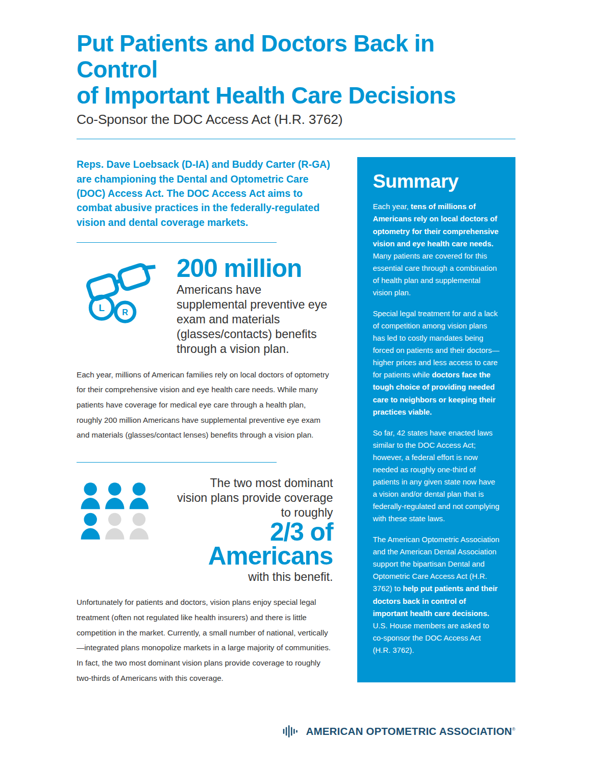Put Patients and Doctors Back in Control
of Important Health Care Decisions
Co-Sponsor the DOC Access Act (H.R. 3762)
Reps. Dave Loebsack (D-IA) and Buddy Carter (R-GA) are championing the Dental and Optometric Care (DOC) Access Act. The DOC Access Act aims to combat abusive practices in the federally-regulated vision and dental coverage markets.
L R
200 million Americans have supplemental preventive eye exam and materials (glasses/contacts) benefits through a vision plan.
Each year, millions of American families rely on local doctors of optometry for their comprehensive vision and eye health care needs. While many patients have coverage for medical eye care through a health plan, roughly 200 million Americans have supplemental preventive eye exam and materials (glasses/contact lenses) benefits through a vision plan.
The two most dominant vision plans provide coverage to roughly 2/3 of
Americans with this benefit.
Unfortunately for patients and doctors, vision plans enjoy special legal treatment (often not regulated like health insurers) and there is little competition in the market. Currently, a small number of national, vertically—integrated plans monopolize markets in a large majority of communities. In fact, the two most dominant vision plans provide coverage to roughly two-thirds of Americans with this coverage.
Summary
Each year, tens of millions of Americans rely on local doctors of optometry for their comprehensive vision and eye health care needs. Many patients are covered for this essential care through a combination of health plan and supplemental vision plan.
Special legal treatment for and a lack of competition among vision plans has led to costly mandates being forced on patients and their doctors—higher prices and less access to care for patients while doctors face the tough choice of providing needed care to neighbors or keeping their practices viable.
So far, 42 states have enacted laws similar to the DOC Access Act; however, a federal effort is now needed as roughly one-third of patients in any given state now have a vision and/or dental plan that is federally-regulated and not complying with these state laws.
The American Optometric Association and the American Dental Association support the bipartisan Dental and Optometric Care Access Act (H.R. 3762) to help put patients and their doctors back in control of important health care decisions. U.S. House members are asked to co-sponsor the DOC Access Act (H.R. 3762).
AMERICAN OPTOMETRIC ASSOCIATION®